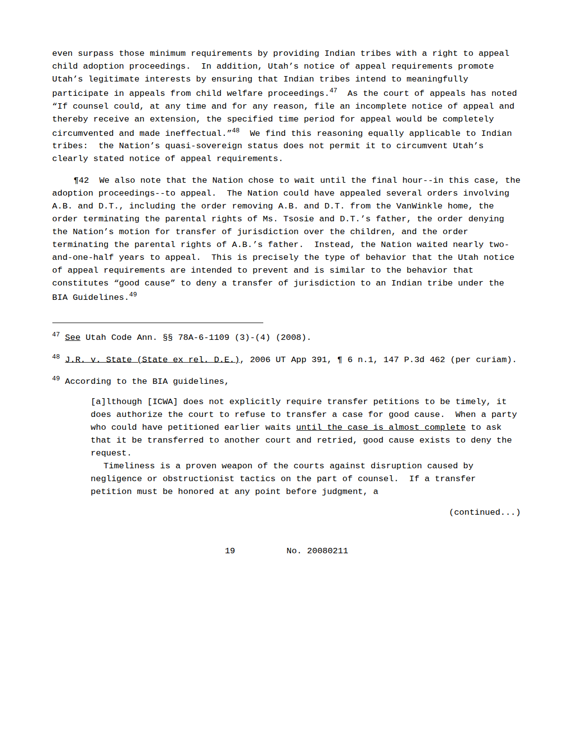even surpass those minimum requirements by providing Indian tribes with a right to appeal child adoption proceedings. In addition, Utah’s notice of appeal requirements promote Utah’s legitimate interests by ensuring that Indian tribes intend to meaningfully participate in appeals from child welfare proceedings.47 As the court of appeals has noted “If counsel could, at any time and for any reason, file an incomplete notice of appeal and thereby receive an extension, the specified time period for appeal would be completely circumvented and made ineffectual.”48 We find this reasoning equally applicable to Indian tribes: the Nation’s quasi-sovereign status does not permit it to circumvent Utah’s clearly stated notice of appeal requirements.
¶42 We also note that the Nation chose to wait until the final hour--in this case, the adoption proceedings--to appeal. The Nation could have appealed several orders involving A.B. and D.T., including the order removing A.B. and D.T. from the VanWinkle home, the order terminating the parental rights of Ms. Tsosie and D.T.’s father, the order denying the Nation’s motion for transfer of jurisdiction over the children, and the order terminating the parental rights of A.B.’s father. Instead, the Nation waited nearly two-and-one-half years to appeal. This is precisely the type of behavior that the Utah notice of appeal requirements are intended to prevent and is similar to the behavior that constitutes “good cause” to deny a transfer of jurisdiction to an Indian tribe under the BIA Guidelines.49
47 See Utah Code Ann. §§ 78A-6-1109 (3)-(4) (2008).
48 J.R. v. State (State ex rel. D.E.), 2006 UT App 391, ¶ 6 n.1, 147 P.3d 462 (per curiam).
49 According to the BIA guidelines,
[a]lthough [ICWA] does not explicitly require transfer petitions to be timely, it does authorize the court to refuse to transfer a case for good cause. When a party who could have petitioned earlier waits until the case is almost complete to ask that it be transferred to another court and retried, good cause exists to deny the request.
Timeliness is a proven weapon of the courts against disruption caused by negligence or obstructionist tactics on the part of counsel. If a transfer petition must be honored at any point before judgment, a
(continued...)
19 No. 20080211